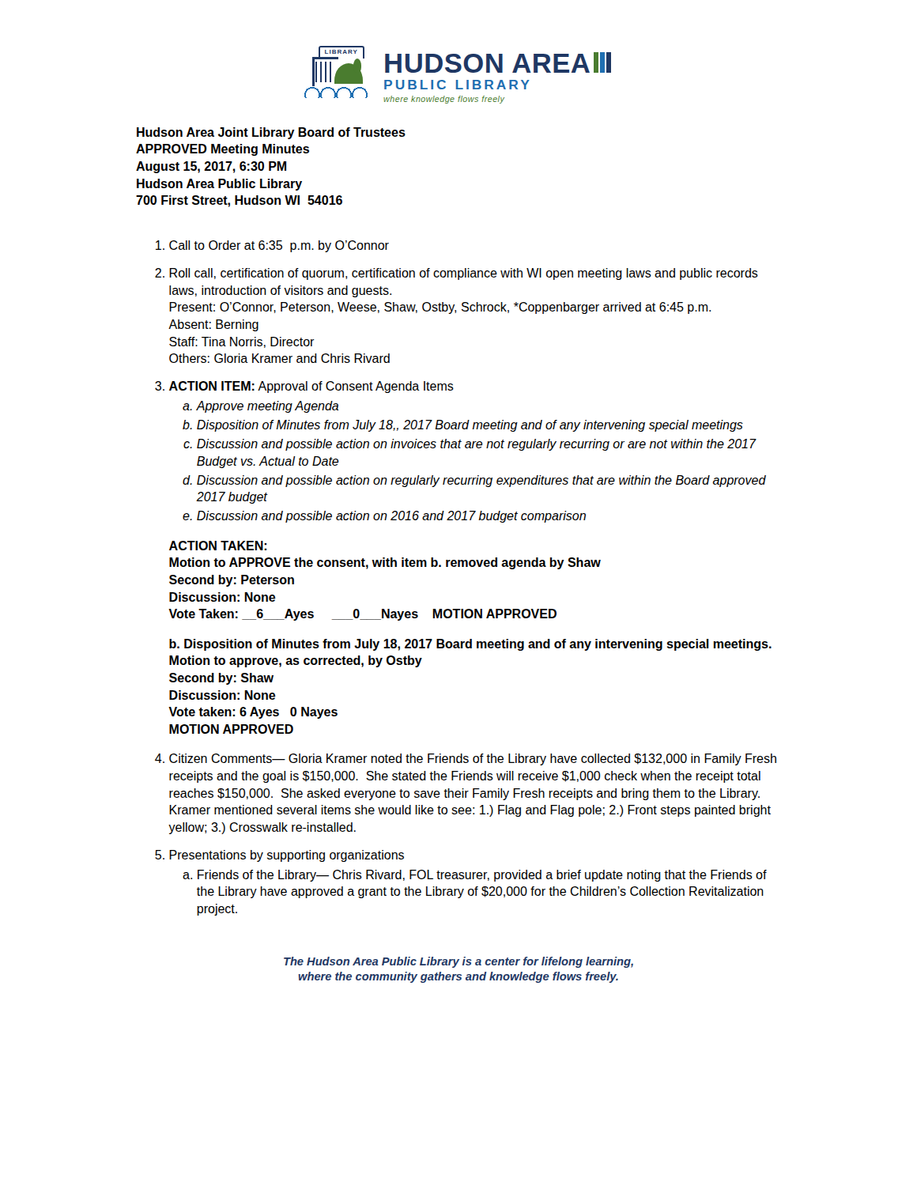LIBRARY
HUDSON AREA
PUBLIC LIBRARY
where knowledge flows freely
Hudson Area Joint Library Board of Trustees
APPROVED Meeting Minutes
August 15, 2017, 6:30 PM
Hudson Area Public Library
700 First Street, Hudson WI 54016
Call to Order at 6:35 p.m. by O’Connor
Roll call, certification of quorum, certification of compliance with WI open meeting laws and public records laws, introduction of visitors and guests.
Present: O’Connor, Peterson, Weese, Shaw, Ostby, Schrock, *Coppenbarger arrived at 6:45 p.m.
Absent: Berning
Staff: Tina Norris, Director
Others: Gloria Kramer and Chris Rivard
ACTION ITEM: Approval of Consent Agenda Items
Approve meeting Agenda
Disposition of Minutes from July 18,, 2017 Board meeting and of any intervening special meetings
Discussion and possible action on invoices that are not regularly recurring or are not within the 2017 Budget vs. Actual to Date
Discussion and possible action on regularly recurring expenditures that are within the Board approved 2017 budget
Discussion and possible action on 2016 and 2017 budget comparison
ACTION TAKEN:
Motion to APPROVE the consent, with item b. removed agenda by Shaw
Second by: Peterson
Discussion: None
Vote Taken: __6___Ayes ___0___Nayes MOTION APPROVED
b. Disposition of Minutes from July 18, 2017 Board meeting and of any intervening special meetings.
Motion to approve, as corrected, by Ostby
Second by: Shaw
Discussion: None
Vote taken: 6 Ayes 0 Nayes
MOTION APPROVED
Citizen Comments— Gloria Kramer noted the Friends of the Library have collected $132,000 in Family Fresh receipts and the goal is $150,000. She stated the Friends will receive $1,000 check when the receipt total reaches $150,000. She asked everyone to save their Family Fresh receipts and bring them to the Library. Kramer mentioned several items she would like to see: 1.) Flag and Flag pole; 2.) Front steps painted bright yellow; 3.) Crosswalk re-installed.
Presentations by supporting organizations
Friends of the Library— Chris Rivard, FOL treasurer, provided a brief update noting that the Friends of the Library have approved a grant to the Library of $20,000 for the Children’s Collection Revitalization project.
The Hudson Area Public Library is a center for lifelong learning,
where the community gathers and knowledge flows freely.